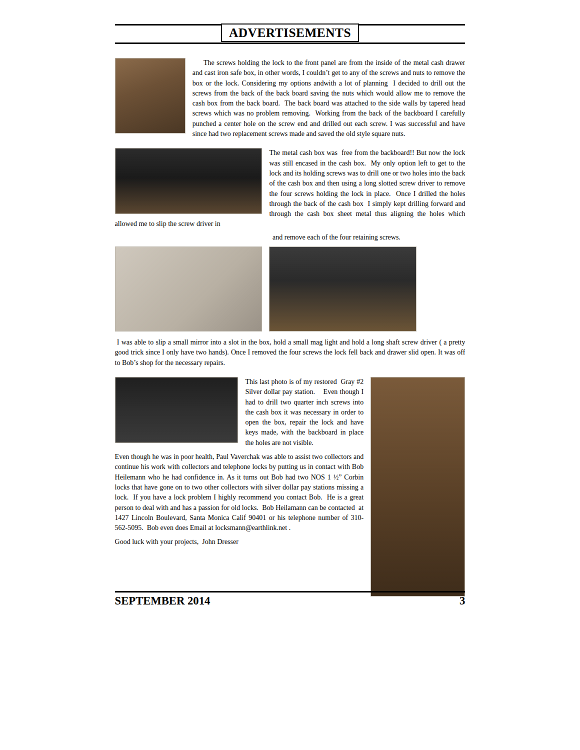ADVERTISEMENTS
The screws holding the lock to the front panel are from the inside of the metal cash drawer and cast iron safe box, in other words, I couldn’t get to any of the screws and nuts to remove the box or the lock. Considering my options andwith a lot of planning I decided to drill out the screws from the back of the back board saving the nuts which would allow me to remove the cash box from the back board. The back board was attached to the side walls by tapered head screws which was no problem removing. Working from the back of the backboard I carefully punched a center hole on the screw end and drilled out each screw. I was successful and have since had two replacement screws made and saved the old style square nuts.
The metal cash box was free from the backboard!! But now the lock was still encased in the cash box. My only option left to get to the lock and its holding screws was to drill one or two holes into the back of the cash box and then using a long slotted screw driver to remove the four screws holding the lock in place. Once I drilled the holes through the back of the cash box I simply kept drilling forward and through the cash box sheet metal thus aligning the holes which allowed me to slip the screw driver in
and remove each of the four retaining screws.
I was able to slip a small mirror into a slot in the box, hold a small mag light and hold a long shaft screw driver ( a pretty good trick since I only have two hands). Once I removed the four screws the lock fell back and drawer slid open. It was off to Bob’s shop for the necessary repairs.
This last photo is of my restored Gray #2 Silver dollar pay station. Even though I had to drill two quarter inch screws into the cash box it was necessary in order to open the box, repair the lock and have keys made, with the backboard in place the holes are not visible.
Even though he was in poor health, Paul Vaverchak was able to assist two collectors and continue his work with collectors and telephone locks by putting us in contact with Bob Heilemann who he had confidence in. As it turns out Bob had two NOS 1 ½” Corbin locks that have gone on to two other collectors with silver dollar pay stations missing a lock. If you have a lock problem I highly recommend you contact Bob. He is a great person to deal with and has a passion for old locks. Bob Heilamann can be contacted at 1427 Lincoln Boulevard, Santa Monica Calif 90401 or his telephone number of 310-562-5095. Bob even does Email at locksmann@earthlink.net .
Good luck with your projects, John Dresser
SEPTEMBER 2014 3